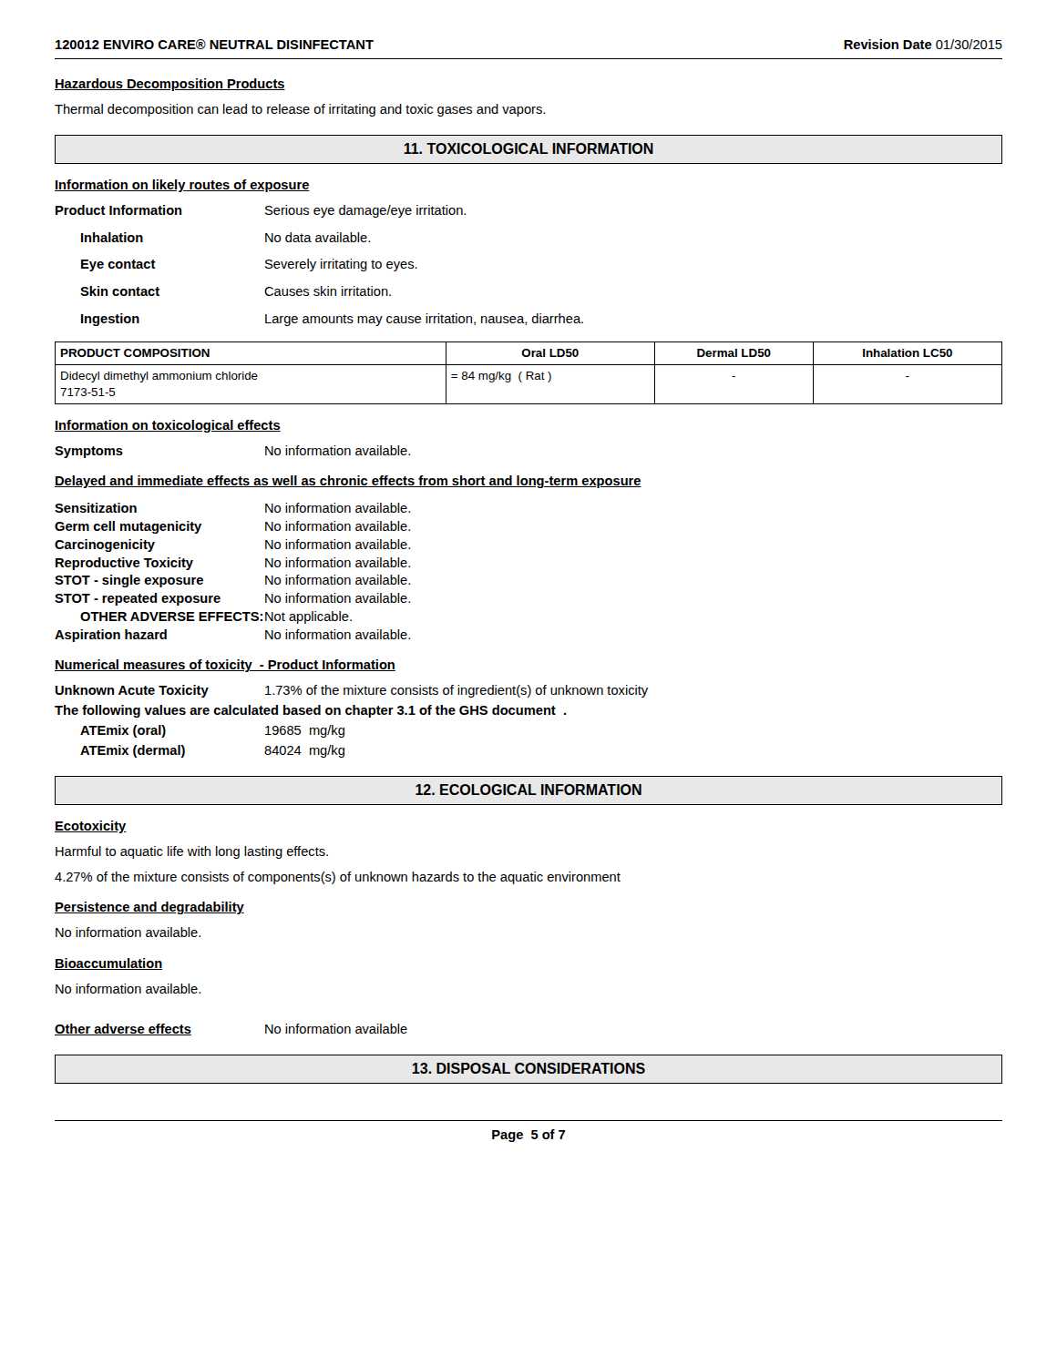120012 ENVIRO CARE® NEUTRAL DISINFECTANT
Revision Date 01/30/2015
Hazardous Decomposition Products
Thermal decomposition can lead to release of irritating and toxic gases and vapors.
11. TOXICOLOGICAL INFORMATION
Information on likely routes of exposure
Product Information
Serious eye damage/eye irritation.
Inhalation
No data available.
Eye contact
Severely irritating to eyes.
Skin contact
Causes skin irritation.
Ingestion
Large amounts may cause irritation, nausea, diarrhea.
| PRODUCT COMPOSITION | Oral LD50 | Dermal LD50 | Inhalation LC50 |
| --- | --- | --- | --- |
| Didecyl dimethyl ammonium chloride 7173-51-5 | = 84 mg/kg ( Rat ) | - | - |
Information on toxicological effects
Symptoms
No information available.
Delayed and immediate effects as well as chronic effects from short and long-term exposure
Sensitization
No information available.
Germ cell mutagenicity
No information available.
Carcinogenicity
No information available.
Reproductive Toxicity
No information available.
STOT - single exposure
No information available.
STOT - repeated exposure
No information available.
OTHER ADVERSE EFFECTS:
Not applicable.
Aspiration hazard
No information available.
Numerical measures of toxicity - Product Information
Unknown Acute Toxicity
1.73% of the mixture consists of ingredient(s) of unknown toxicity
The following values are calculated based on chapter 3.1 of the GHS document .
ATEmix (oral)
19685 mg/kg
ATEmix (dermal)
84024 mg/kg
12. ECOLOGICAL INFORMATION
Ecotoxicity
Harmful to aquatic life with long lasting effects.
4.27% of the mixture consists of components(s) of unknown hazards to the aquatic environment
Persistence and degradability
No information available.
Bioaccumulation
No information available.
Other adverse effects
No information available
13. DISPOSAL CONSIDERATIONS
Page 5 of 7